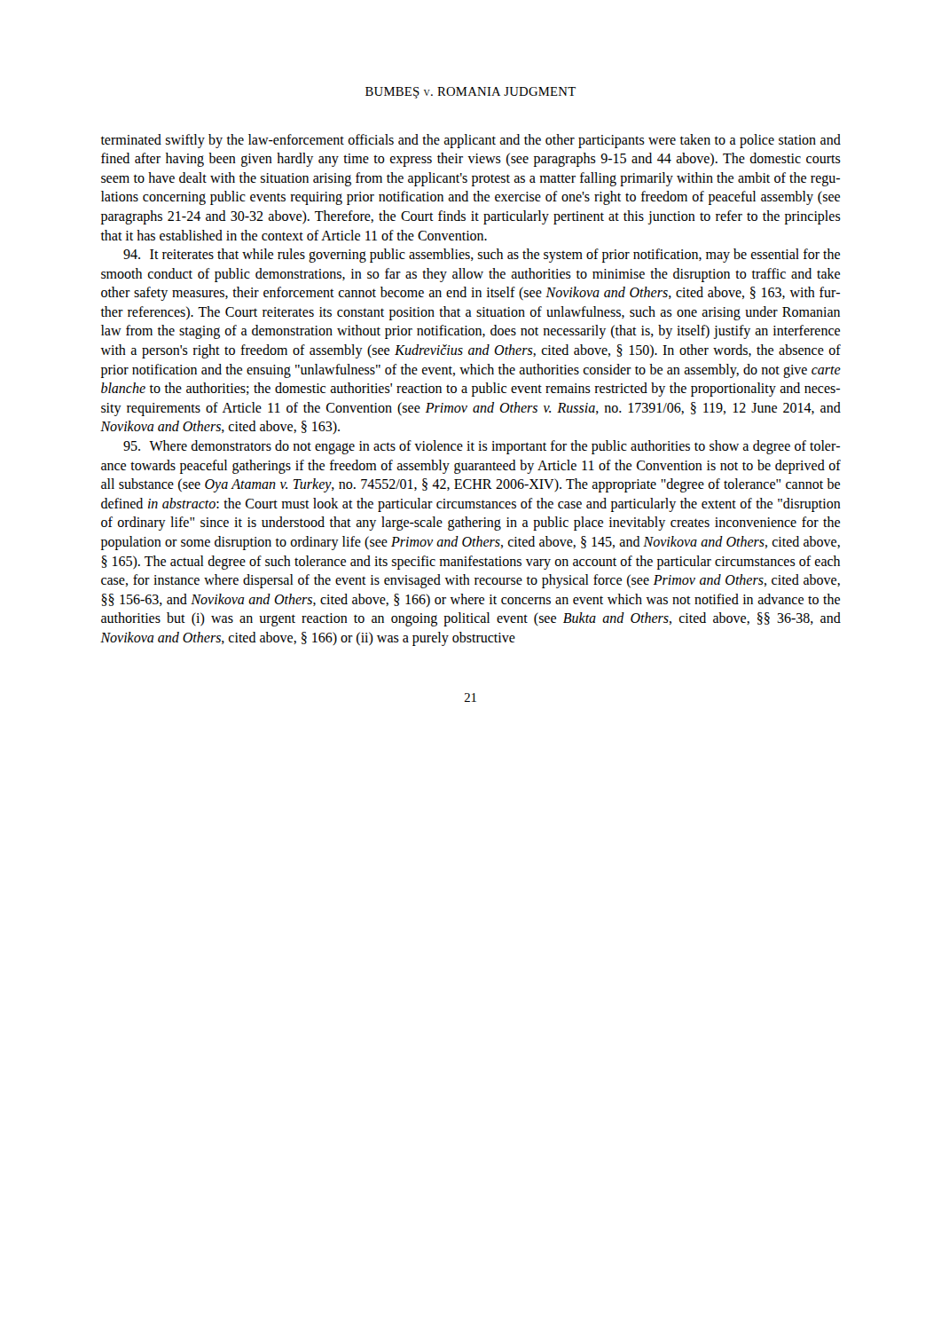BUMBEŞ v. ROMANIA JUDGMENT
terminated swiftly by the law-enforcement officials and the applicant and the other participants were taken to a police station and fined after having been given hardly any time to express their views (see paragraphs 9-15 and 44 above). The domestic courts seem to have dealt with the situation arising from the applicant's protest as a matter falling primarily within the ambit of the regulations concerning public events requiring prior notification and the exercise of one's right to freedom of peaceful assembly (see paragraphs 21-24 and 30-32 above). Therefore, the Court finds it particularly pertinent at this junction to refer to the principles that it has established in the context of Article 11 of the Convention.
94. It reiterates that while rules governing public assemblies, such as the system of prior notification, may be essential for the smooth conduct of public demonstrations, in so far as they allow the authorities to minimise the disruption to traffic and take other safety measures, their enforcement cannot become an end in itself (see Novikova and Others, cited above, § 163, with further references). The Court reiterates its constant position that a situation of unlawfulness, such as one arising under Romanian law from the staging of a demonstration without prior notification, does not necessarily (that is, by itself) justify an interference with a person's right to freedom of assembly (see Kudrevičius and Others, cited above, § 150). In other words, the absence of prior notification and the ensuing "unlawfulness" of the event, which the authorities consider to be an assembly, do not give carte blanche to the authorities; the domestic authorities' reaction to a public event remains restricted by the proportionality and necessity requirements of Article 11 of the Convention (see Primov and Others v. Russia, no. 17391/06, § 119, 12 June 2014, and Novikova and Others, cited above, § 163).
95. Where demonstrators do not engage in acts of violence it is important for the public authorities to show a degree of tolerance towards peaceful gatherings if the freedom of assembly guaranteed by Article 11 of the Convention is not to be deprived of all substance (see Oya Ataman v. Turkey, no. 74552/01, § 42, ECHR 2006-XIV). The appropriate "degree of tolerance" cannot be defined in abstracto: the Court must look at the particular circumstances of the case and particularly the extent of the "disruption of ordinary life" since it is understood that any large-scale gathering in a public place inevitably creates inconvenience for the population or some disruption to ordinary life (see Primov and Others, cited above, § 145, and Novikova and Others, cited above, § 165). The actual degree of such tolerance and its specific manifestations vary on account of the particular circumstances of each case, for instance where dispersal of the event is envisaged with recourse to physical force (see Primov and Others, cited above, §§ 156-63, and Novikova and Others, cited above, § 166) or where it concerns an event which was not notified in advance to the authorities but (i) was an urgent reaction to an ongoing political event (see Bukta and Others, cited above, §§ 36-38, and Novikova and Others, cited above, § 166) or (ii) was a purely obstructive
21